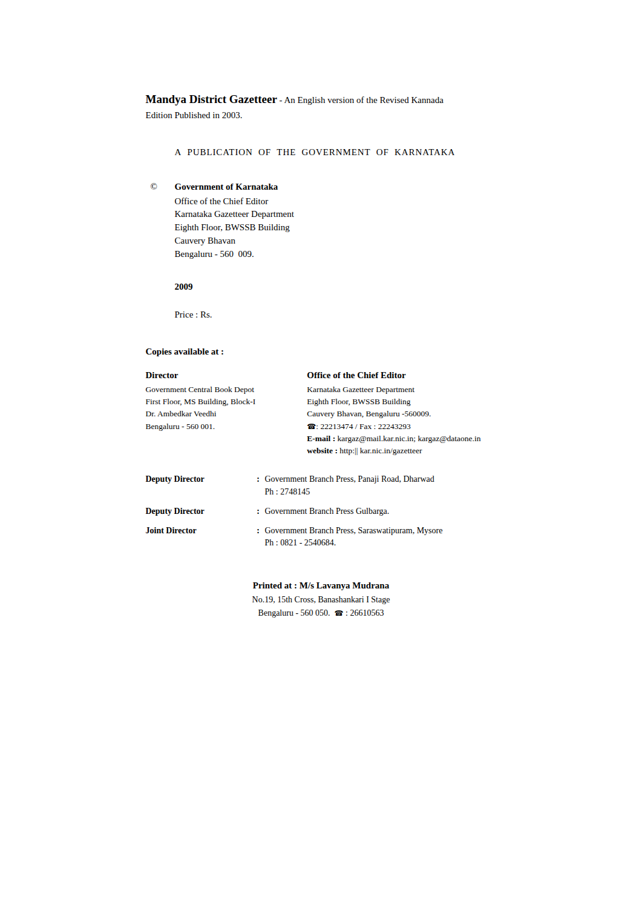Mandya District Gazetteer - An English version of the Revised Kannada
Edition Published in 2003.
A PUBLICATION OF THE GOVERNMENT OF KARNATAKA
©
Government of Karnataka
Office of the Chief Editor
Karnataka Gazetteer Department
Eighth Floor, BWSSB Building
Cauvery Bhavan
Bengaluru - 560 009.
2009
Price : Rs.
Copies available at :
| Director Government Central Book Depot First Floor, MS Building, Block-I Dr. Ambedkar Veedhi Bengaluru - 560 001. | Office of the Chief Editor Karnataka Gazetteer Department Eighth Floor, BWSSB Building Cauvery Bhavan, Bengaluru -560009. ☎ : 22213474 / Fax : 22243293 E-mail : kargaz@mail.kar.nic.in; kargaz@dataone.in website : http:// kar.nic.in/gazetteer |
| Deputy Director | : | Government Branch Press, Panaji Road, Dharwad Ph : 2748145 |
| Deputy Director | : | Government Branch Press Gulbarga. |
| Joint Director | : | Government Branch Press, Saraswatipuram, Mysore Ph : 0821 - 2540684. |
Printed at : M/s Lavanya Mudrana
No.19, 15th Cross, Banashankari I Stage
Bengaluru - 560 050. ☎ : 26610563